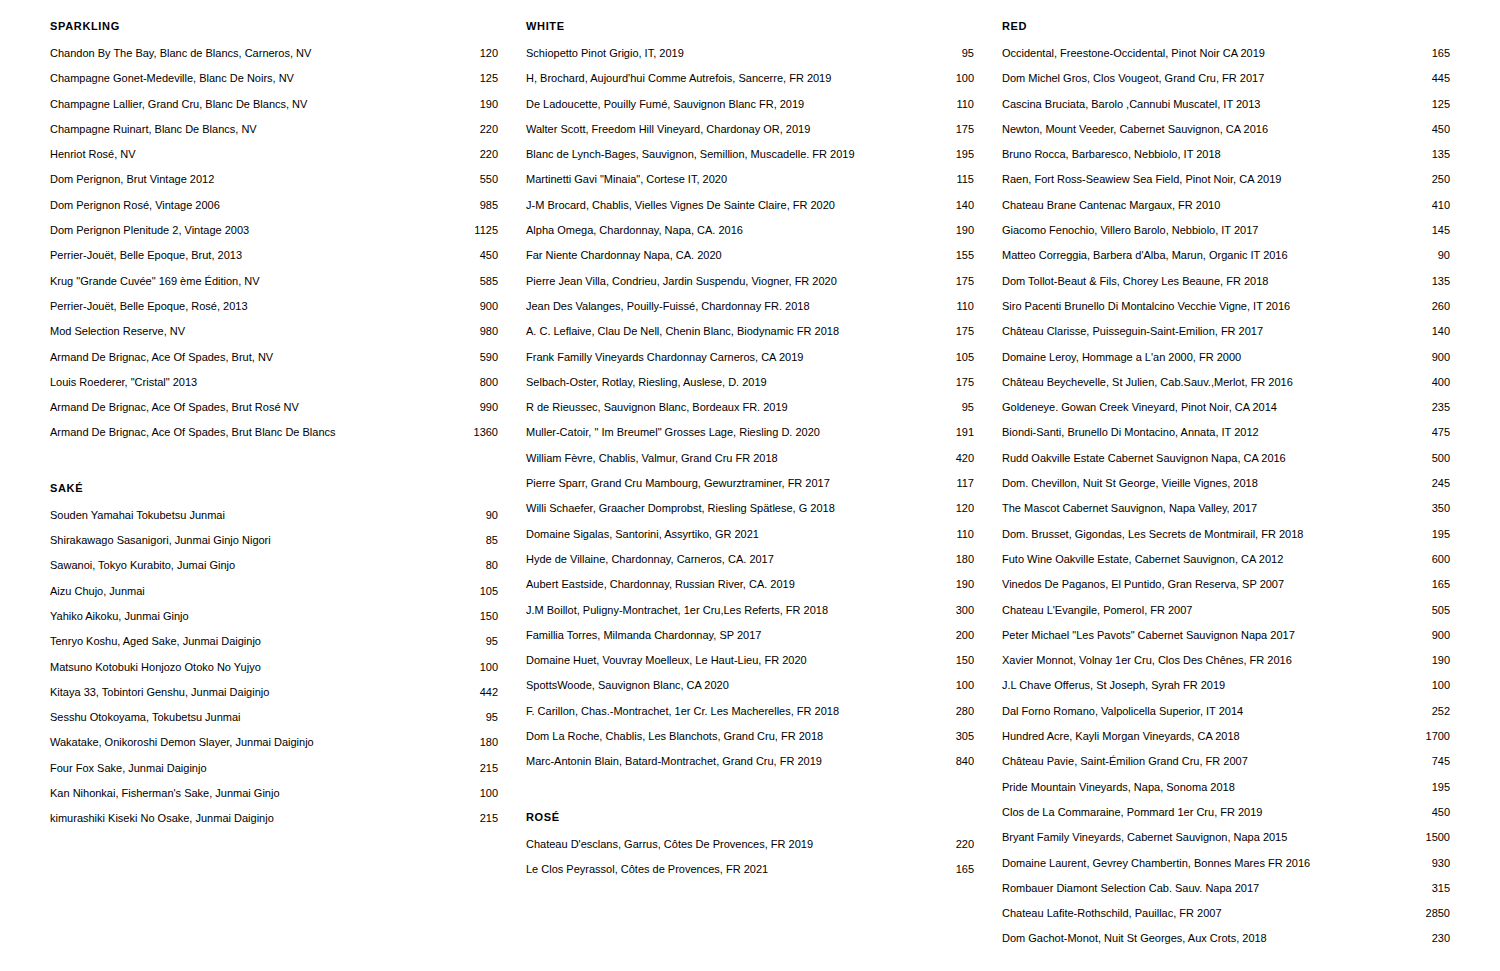Sparkling
Chandon By The Bay, Blanc de Blancs, Carneros, NV 120
Champagne Gonet-Medeville, Blanc De Noirs, NV 125
Champagne Lallier, Grand Cru, Blanc De Blancs, NV 190
Champagne Ruinart, Blanc De Blancs, NV 220
Henriot Rosé, NV 220
Dom Perignon, Brut Vintage 2012550
Dom Perignon Rosé, Vintage 2006985
Dom Perignon Plenitude 2, Vintage 20031125
Perrier-Jouët, Belle Epoque, Brut, 2013450
Krug "Grande Cuvée" 169 ème Édition, NV 585
Perrier-Jouët, Belle Epoque, Rosé, 2013900
Mod Selection Reserve, NV 980
Armand De Brignac, Ace Of Spades, Brut, NV 590
Louis Roederer, "Cristal" 2013800
Armand De Brignac, Ace Of Spades, Brut Rosé NV 990
Armand De Brignac, Ace Of Spades, Brut Blanc De Blancs 1360
Saké
Souden Yamahai Tokubetsu Junmai 90
Shirakawago Sasanigori, Junmai Ginjo Nigori 85
Sawanoi, Tokyo Kurabito, Jumai Ginjo 80
Aizu Chujo, Junmai 105
Yahiko Aikoku, Junmai Ginjo 150
Tenryo Koshu, Aged Sake, Junmai Daiginjo 95
Matsuno Kotobuki Honjozo Otoko No Yujyo 100
Kitaya 33, Tobintori Genshu, Junmai Daiginjo 442
Sesshu Otokoyama, Tokubetsu Junmai 95
Wakatake, Onikoroshi Demon Slayer, Junmai Daiginjo 180
Four Fox Sake, Junmai Daiginjo 215
Kan Nihonkai, Fisherman's Sake, Junmai Ginjo 100
kimurashiki Kiseki No Osake, Junmai Daiginjo 215
White
Schiopetto Pinot Grigio, IT, 201995
H, Brochard, Aujourd'hui Comme Autrefois, Sancerre, FR 2019100
De Ladoucette, Pouilly Fumé, Sauvignon Blanc FR, 2019110
Walter Scott, Freedom Hill Vineyard, Chardonay OR, 2019175
Blanc de Lynch-Bages, Sauvignon, Semillion, Muscadelle. FR 2019195
Martinetti Gavi "Minaia", Cortese IT, 2020115
J-M Brocard, Chablis, Vielles Vignes De Sainte Claire, FR 2020140
Alpha Omega, Chardonnay, Napa, CA. 2016190
Far Niente Chardonnay Napa, CA. 2020155
Pierre Jean Villa, Condrieu, Jardin Suspendu, Viogner, FR 2020175
Jean Des Valanges, Pouilly-Fuissé, Chardonnay FR. 2018110
A. C. Leflaive, Clau De Nell, Chenin Blanc, Biodynamic FR 2018175
Frank Familly Vineyards Chardonnay Carneros, CA 2019105
Selbach-Oster, Rotlay, Riesling, Auslese, D. 2019175
R de Rieussec, Sauvignon Blanc, Bordeaux FR. 201995
Muller-Catoir, " Im Breumel" Grosses Lage, Riesling D. 2020191
William Fèvre, Chablis, Valmur, Grand Cru FR 2018420
Pierre Sparr, Grand Cru Mambourg, Gewurztraminer, FR 2017117
Willi Schaefer, Graacher Domprobst, Riesling Spätlese, G 2018120
Domaine Sigalas, Santorini, Assyrtiko, GR 2021110
Hyde de Villaine, Chardonnay, Carneros, CA. 2017180
Aubert Eastside, Chardonnay, Russian River, CA. 2019190
J.M Boillot, Puligny-Montrachet, 1er Cru,Les Referts, FR 2018300
Famillia Torres, Milmanda Chardonnay, SP 2017200
Domaine Huet, Vouvray Moelleux, Le Haut-Lieu, FR 2020150
SpottsWoode, Sauvignon Blanc, CA 2020100
F. Carillon, Chas.-Montrachet, 1er Cr. Les Macherelles, FR 2018280
Dom La Roche, Chablis, Les Blanchots, Grand Cru, FR 2018305
Marc-Antonin Blain, Batard-Montrachet, Grand Cru, FR 2019840
Rosé
Chateau D'esclans, Garrus, Côtes De Provences, FR 2019220
Le Clos Peyrassol, Côtes de Provences, FR 2021165
Red
Occidental, Freestone-Occidental, Pinot Noir CA 2019165
Dom Michel Gros, Clos Vougeot, Grand Cru, FR 2017445
Cascina Bruciata, Barolo ,Cannubi Muscatel, IT 2013125
Newton, Mount Veeder, Cabernet Sauvignon, CA 2016450
Bruno Rocca, Barbaresco, Nebbiolo, IT 2018135
Raen, Fort Ross-Seawiew Sea Field, Pinot Noir, CA 2019250
Chateau Brane Cantenac Margaux, FR 2010410
Giacomo Fenochio, Villero Barolo, Nebbiolo, IT 2017145
Matteo Correggia, Barbera d'Alba, Marun, Organic IT 201690
Dom Tollot-Beaut & Fils, Chorey Les Beaune, FR 2018135
Siro Pacenti Brunello Di Montalcino Vecchie Vigne, IT 2016260
Château Clarisse, Puisseguin-Saint-Emilion, FR 2017140
Domaine Leroy, Hommage a L'an 2000, FR 2000900
Château Beychevelle, St Julien, Cab.Sauv.,Merlot, FR 2016400
Goldeneye. Gowan Creek Vineyard, Pinot Noir, CA 2014235
Biondi-Santi, Brunello Di Montacino, Annata, IT 2012475
Rudd Oakville Estate Cabernet Sauvignon Napa, CA 2016500
Dom. Chevillon, Nuit St George, Vieille Vignes, 2018245
The Mascot Cabernet Sauvignon, Napa Valley, 2017350
Dom. Brusset, Gigondas, Les Secrets de Montmirail, FR 2018195
Futo Wine Oakville Estate, Cabernet Sauvignon, CA 2012600
Vinedos De Paganos, El Puntido, Gran Reserva, SP 2007165
Chateau L'Evangile, Pomerol, FR 2007505
Peter Michael "Les Pavots" Cabernet Sauvignon Napa 2017900
Xavier Monnot, Volnay 1er Cru, Clos Des Chênes, FR 2016190
J.L Chave Offerus, St Joseph, Syrah FR 2019100
Dal Forno Romano, Valpolicella Superior, IT 2014252
Hundred Acre, Kayli Morgan Vineyards, CA 20181700
Château Pavie, Saint-Émilion Grand Cru, FR 2007745
Pride Mountain Vineyards, Napa, Sonoma 2018195
Clos de La Commaraine, Pommard 1er Cru, FR 2019450
Bryant Family Vineyards, Cabernet Sauvignon, Napa 20151500
Domaine Laurent, Gevrey Chambertin, Bonnes Mares FR 2016930
Rombauer Diamont Selection Cab. Sauv. Napa 2017315
Chateau Lafite-Rothschild, Pauillac, FR 20072850
Dom Gachot-Monot, Nuit St Georges, Aux Crots, 2018230